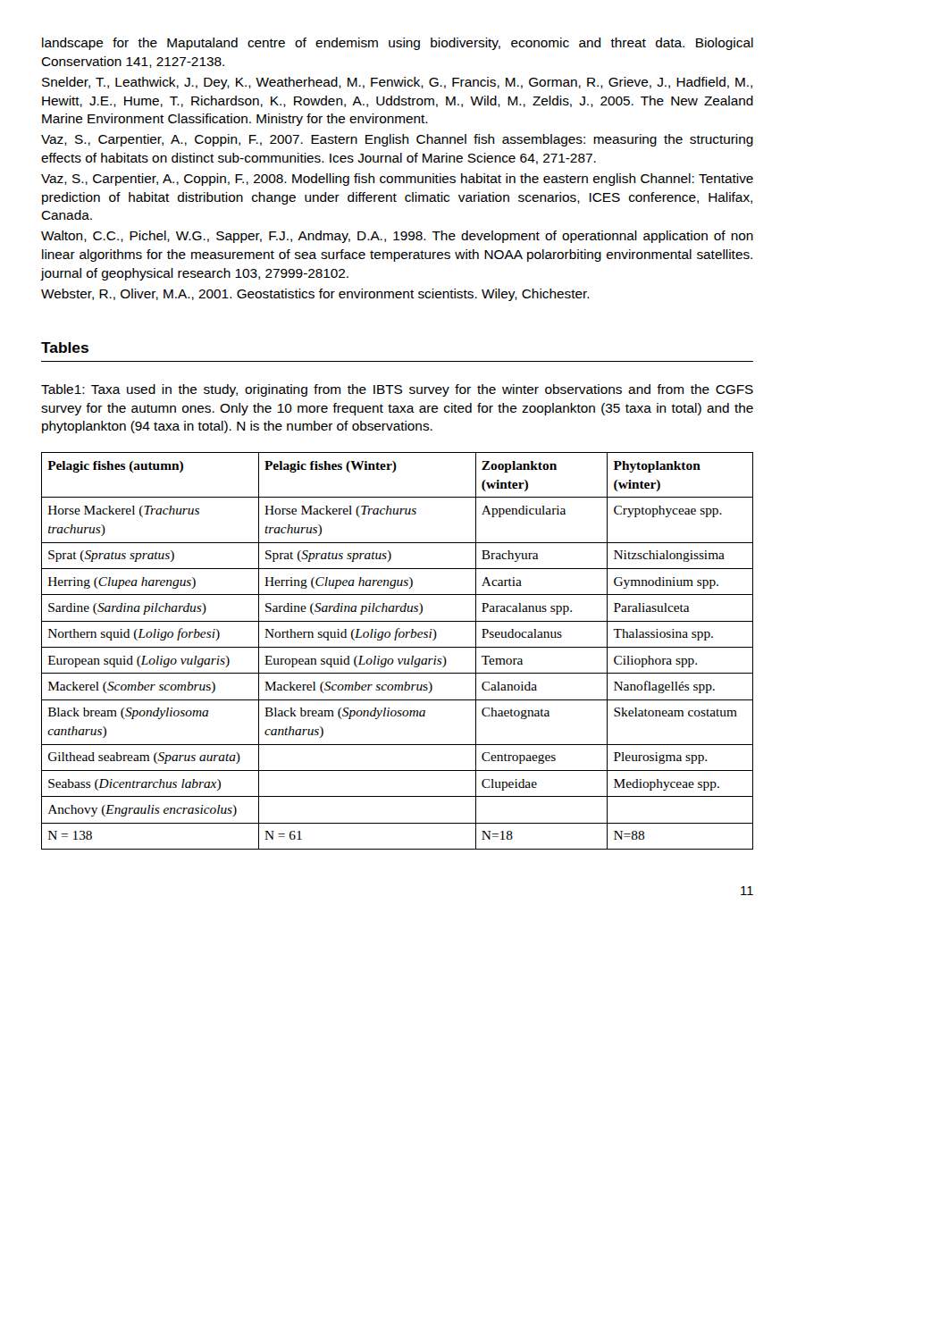landscape for the Maputaland centre of endemism using biodiversity, economic and threat data. Biological Conservation 141, 2127-2138.
Snelder, T., Leathwick, J., Dey, K., Weatherhead, M., Fenwick, G., Francis, M., Gorman, R., Grieve, J., Hadfield, M., Hewitt, J.E., Hume, T., Richardson, K., Rowden, A., Uddstrom, M., Wild, M., Zeldis, J., 2005. The New Zealand Marine Environment Classification. Ministry for the environment.
Vaz, S., Carpentier, A., Coppin, F., 2007. Eastern English Channel fish assemblages: measuring the structuring effects of habitats on distinct sub-communities. Ices Journal of Marine Science 64, 271-287.
Vaz, S., Carpentier, A., Coppin, F., 2008. Modelling fish communities habitat in the eastern english Channel: Tentative prediction of habitat distribution change under different climatic variation scenarios, ICES conference, Halifax, Canada.
Walton, C.C., Pichel, W.G., Sapper, F.J., Andmay, D.A., 1998. The development of operationnal application of non linear algorithms for the measurement of sea surface temperatures with NOAA polarorbiting environmental satellites. journal of geophysical research 103, 27999-28102.
Webster, R., Oliver, M.A., 2001. Geostatistics for environment scientists. Wiley, Chichester.
Tables
Table1: Taxa used in the study, originating from the IBTS survey for the winter observations and from the CGFS survey for the autumn ones. Only the 10 more frequent taxa are cited for the zooplankton (35 taxa in total) and the phytoplankton (94 taxa in total). N is the number of observations.
| Pelagic fishes (autumn) | Pelagic fishes (Winter) | Zooplankton (winter) | Phytoplankton (winter) |
| --- | --- | --- | --- |
| Horse Mackerel ( Trachurus trachurus ) | Horse Mackerel ( Trachurus trachurus ) | Appendicularia | Cryptophyceae spp. |
| Sprat ( Spratus spratus ) | Sprat ( Spratus spratus ) | Brachyura | Nitzschialongissima |
| Herring ( Clupea harengus ) | Herring ( Clupea harengus ) | Acartia | Gymnodinium spp. |
| Sardine ( Sardina pilchardus ) | Sardine ( Sardina pilchardus ) | Paracalanus spp. | Paraliasulceta |
| Northern squid ( Loligo forbesi ) | Northern squid ( Loligo forbesi ) | Pseudocalanus | Thalassiosina spp. |
| European squid ( Loligo vulgaris ) | European squid ( Loligo vulgaris ) | Temora | Ciliophora spp. |
| Mackerel ( Scomber scombru s) | Mackerel ( Scomber scombru s) | Calanoida | Nanoflagellés spp. |
| Black bream ( Spondyliosoma cantharus ) | Black bream ( Spondyliosoma cantharus ) | Chaetognata | Skelatoneam costatum |
| Gilthead seabream ( Sparus aurata ) | | Centropaeges | Pleurosigma spp. |
| Seabass ( Dicentrarchus labrax ) | | Clupeidae | Mediophyceae spp. |
| Anchovy ( Engraulis encrasicolus ) | | | |
| N = 138 | N = 61 | N=18 | N=88 |
11